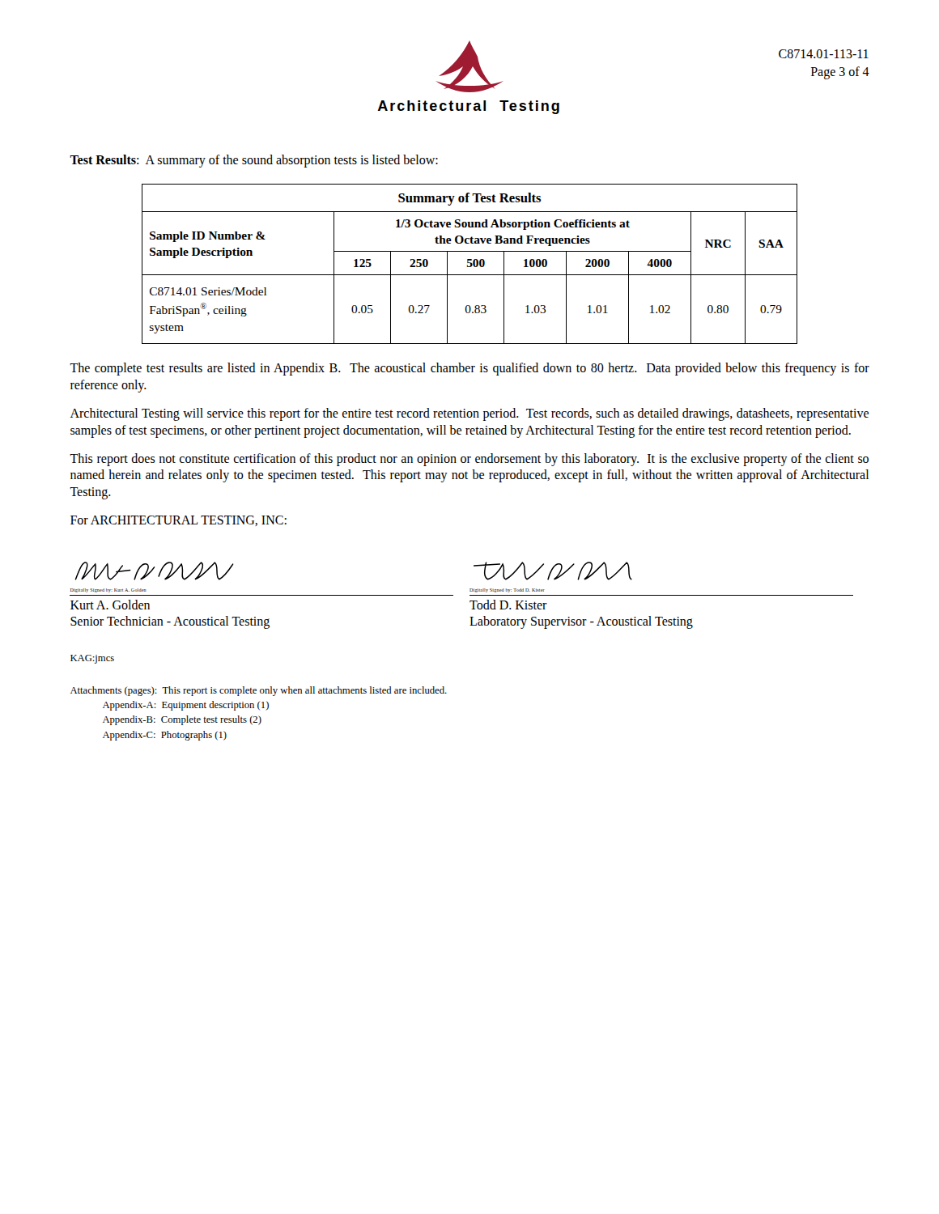C8714.01-113-11
Page 3 of 4
Architectural Testing
Test Results: A summary of the sound absorption tests is listed below:
| Summary of Test Results |
| --- |
| Sample ID Number & Sample Description | 1/3 Octave Sound Absorption Coefficients at the Octave Band Frequencies | NRC | SAA |
| 125 | 250 | 500 | 1000 | 2000 | 4000 |
| C8714.01 Series/Model FabriSpan ® , ceiling system | 0.05 | 0.27 | 0.83 | 1.03 | 1.01 | 1.02 | 0.80 | 0.79 |
The complete test results are listed in Appendix B. The acoustical chamber is qualified down to 80 hertz. Data provided below this frequency is for reference only.
Architectural Testing will service this report for the entire test record retention period. Test records, such as detailed drawings, datasheets, representative samples of test specimens, or other pertinent project documentation, will be retained by Architectural Testing for the entire test record retention period.
This report does not constitute certification of this product nor an opinion or endorsement by this laboratory. It is the exclusive property of the client so named herein and relates only to the specimen tested. This report may not be reproduced, except in full, without the written approval of Architectural Testing.
For ARCHITECTURAL TESTING, INC:
| Digitally Signed by: Kurt A. Golden Kurt A. Golden Senior Technician - Acoustical Testing | Digitally Signed by: Todd D. Kister Todd D. Kister Laboratory Supervisor - Acoustical Testing |
KAG:jmcs
Attachments (pages): This report is complete only when all attachments listed are included.
Appendix-A: Equipment description (1)
Appendix-B: Complete test results (2)
Appendix-C: Photographs (1)